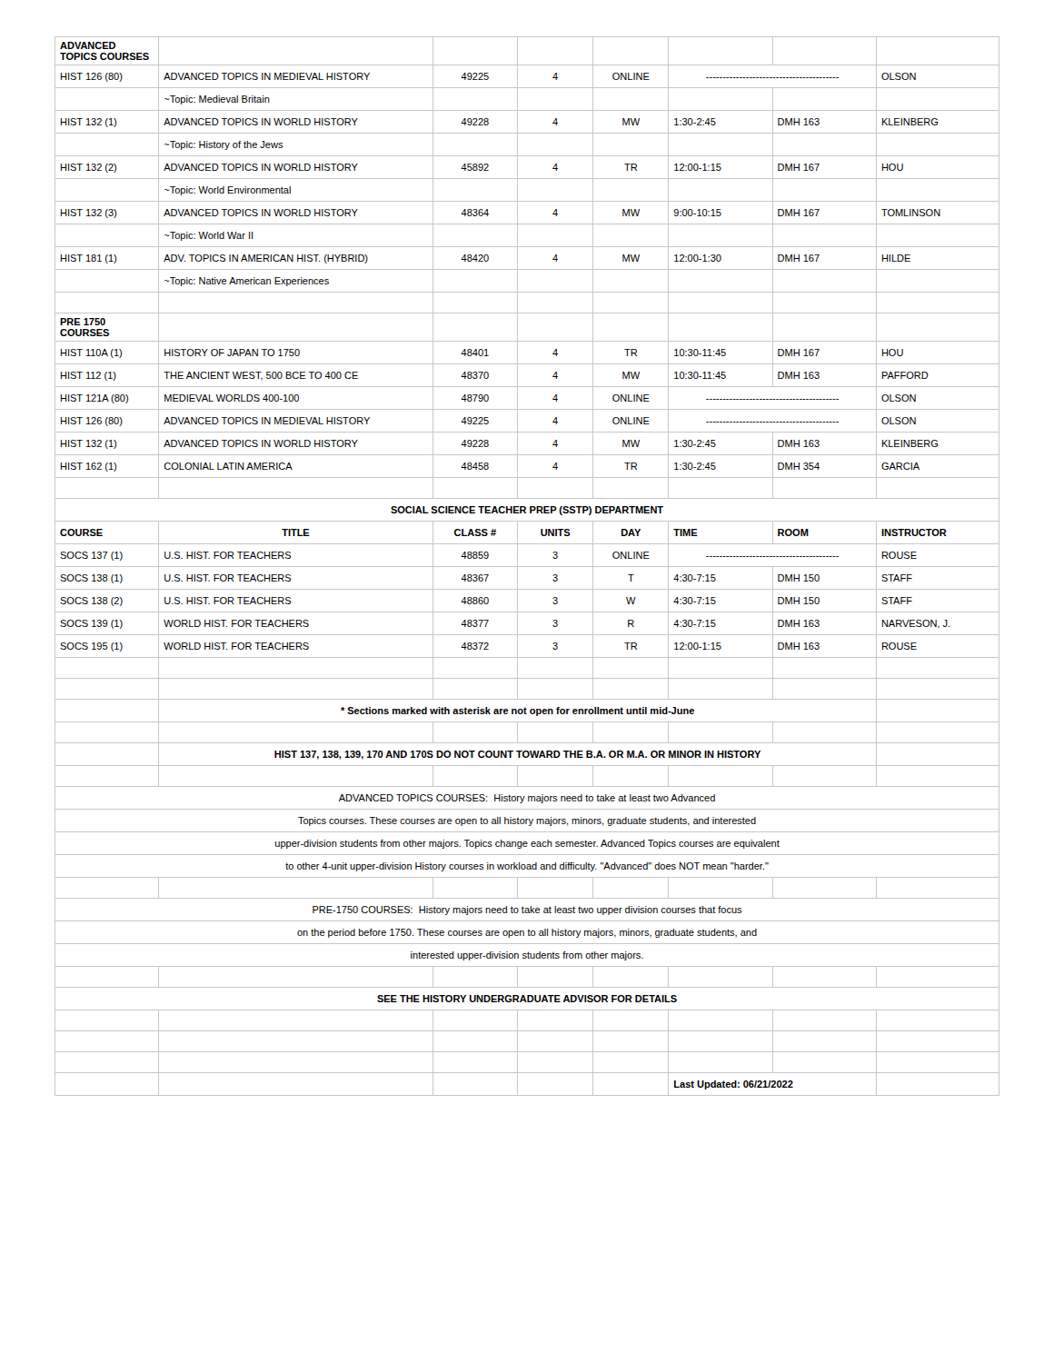| ADVANCED TOPICS COURSES | | | | | | | |
| HIST 126 (80) | ADVANCED TOPICS IN MEDIEVAL HISTORY | 49225 | 4 | ONLINE | ---------------------------------------- | OLSON |
| | ~Topic: Medieval Britain | | | | | | |
| HIST 132 (1) | ADVANCED TOPICS IN WORLD HISTORY | 49228 | 4 | MW | 1:30-2:45 | DMH 163 | KLEINBERG |
| | ~Topic: History of the Jews | | | | | | |
| HIST 132 (2) | ADVANCED TOPICS IN WORLD HISTORY | 45892 | 4 | TR | 12:00-1:15 | DMH 167 | HOU |
| | ~Topic: World Environmental | | | | | | |
| HIST 132 (3) | ADVANCED TOPICS IN WORLD HISTORY | 48364 | 4 | MW | 9:00-10:15 | DMH 167 | TOMLINSON |
| | ~Topic: World War II | | | | | | |
| HIST 181 (1) | ADV. TOPICS IN AMERICAN HIST. (HYBRID) | 48420 | 4 | MW | 12:00-1:30 | DMH 167 | HILDE |
| | ~Topic: Native American Experiences | | | | | | |
| PRE 1750 COURSES | | | | | | | |
| HIST 110A (1) | HISTORY OF JAPAN TO 1750 | 48401 | 4 | TR | 10:30-11:45 | DMH 167 | HOU |
| HIST 112 (1) | THE ANCIENT WEST, 500 BCE TO 400 CE | 48370 | 4 | MW | 10:30-11:45 | DMH 163 | PAFFORD |
| HIST 121A (80) | MEDIEVAL WORLDS 400-100 | 48790 | 4 | ONLINE | ---------------------------------------- | OLSON |
| HIST 126 (80) | ADVANCED TOPICS IN MEDIEVAL HISTORY | 49225 | 4 | ONLINE | ---------------------------------------- | OLSON |
| HIST 132 (1) | ADVANCED TOPICS IN WORLD HISTORY | 49228 | 4 | MW | 1:30-2:45 | DMH 163 | KLEINBERG |
| HIST 162 (1) | COLONIAL LATIN AMERICA | 48458 | 4 | TR | 1:30-2:45 | DMH 354 | GARCIA |
| SOCIAL SCIENCE TEACHER PREP (SSTP) DEPARTMENT |
| COURSE | TITLE | CLASS # | UNITS | DAY | TIME | ROOM | INSTRUCTOR |
| SOCS 137 (1) | U.S. HIST. FOR TEACHERS | 48859 | 3 | ONLINE | ---------------------------------------- | ROUSE |
| SOCS 138 (1) | U.S. HIST. FOR TEACHERS | 48367 | 3 | T | 4:30-7:15 | DMH 150 | STAFF |
| SOCS 138 (2) | U.S. HIST. FOR TEACHERS | 48860 | 3 | W | 4:30-7:15 | DMH 150 | STAFF |
| SOCS 139 (1) | WORLD HIST. FOR TEACHERS | 48377 | 3 | R | 4:30-7:15 | DMH 163 | NARVESON, J. |
| SOCS 195 (1) | WORLD HIST. FOR TEACHERS | 48372 | 3 | TR | 12:00-1:15 | DMH 163 | ROUSE |
| | * Sections marked with asterisk are not open for enrollment until mid-June | |
| | HIST 137, 138, 139, 170 AND 170S DO NOT COUNT TOWARD THE B.A. OR M.A. OR MINOR IN HISTORY | |
| ADVANCED TOPICS COURSES: History majors need to take at least two Advanced |
| Topics courses. These courses are open to all history majors, minors, graduate students, and interested |
| upper-division students from other majors. Topics change each semester. Advanced Topics courses are equivalent |
| to other 4-unit upper-division History courses in workload and difficulty. "Advanced" does NOT mean "harder." |
| PRE-1750 COURSES: History majors need to take at least two upper division courses that focus |
| on the period before 1750. These courses are open to all history majors, minors, graduate students, and |
| interested upper-division students from other majors. |
| SEE THE HISTORY UNDERGRADUATE ADVISOR FOR DETAILS |
| | | | | | Last Updated: 06/21/2022 | |